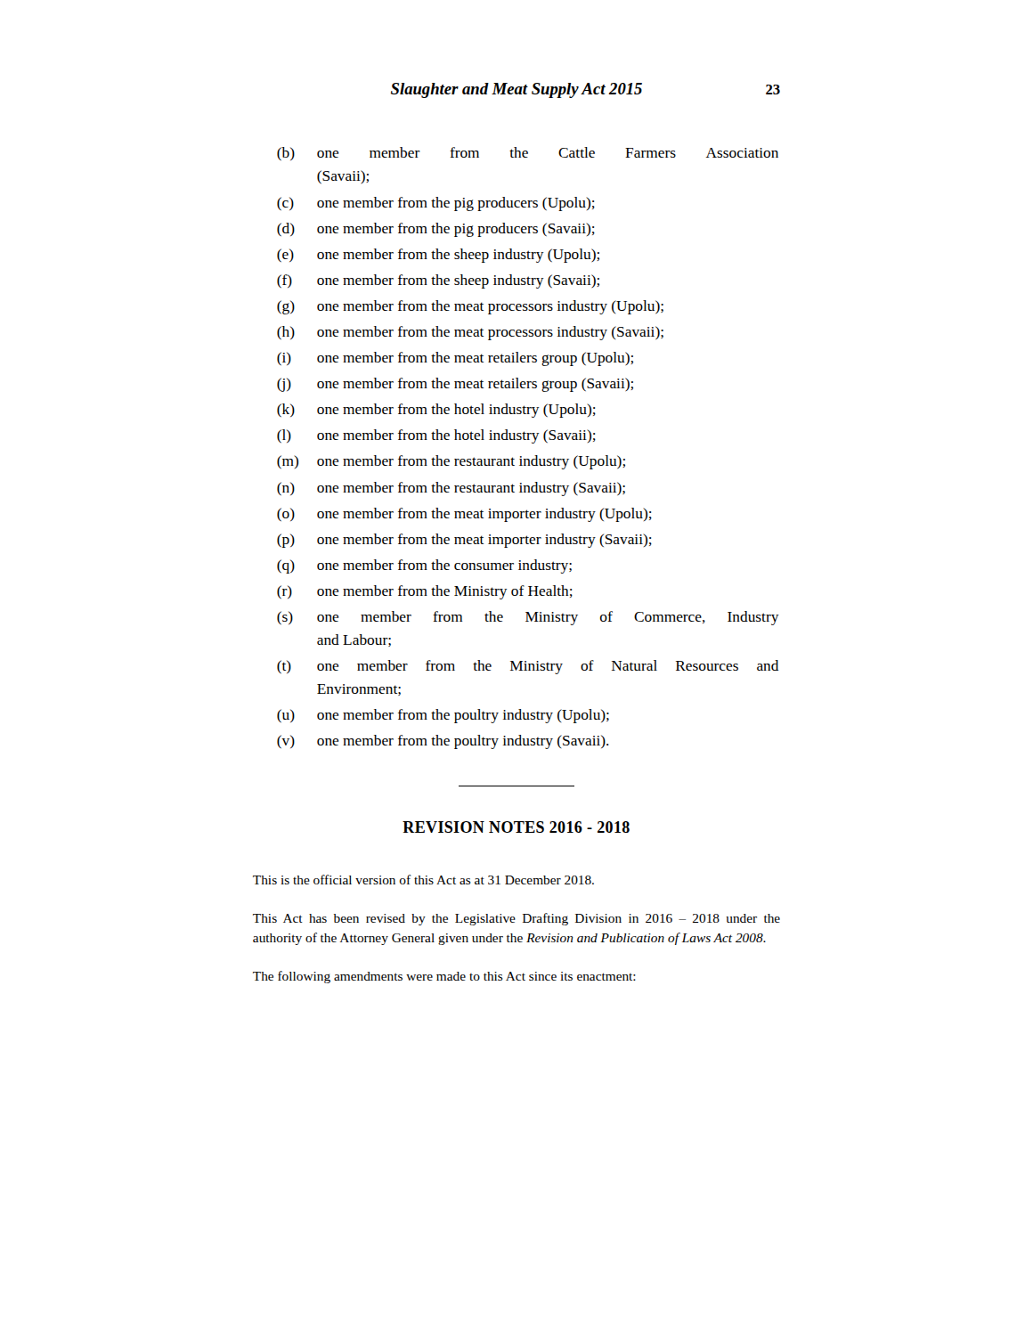Slaughter and Meat Supply Act 2015
23
(b) one member from the Cattle Farmers Association (Savaii);
(c) one member from the pig producers (Upolu);
(d) one member from the pig producers (Savaii);
(e) one member from the sheep industry (Upolu);
(f) one member from the sheep industry (Savaii);
(g) one member from the meat processors industry (Upolu);
(h) one member from the meat processors industry (Savaii);
(i) one member from the meat retailers group (Upolu);
(j) one member from the meat retailers group (Savaii);
(k) one member from the hotel industry (Upolu);
(l) one member from the hotel industry (Savaii);
(m) one member from the restaurant industry (Upolu);
(n) one member from the restaurant industry (Savaii);
(o) one member from the meat importer industry (Upolu);
(p) one member from the meat importer industry (Savaii);
(q) one member from the consumer industry;
(r) one member from the Ministry of Health;
(s) one member from the Ministry of Commerce, Industry and Labour;
(t) one member from the Ministry of Natural Resources and Environment;
(u) one member from the poultry industry (Upolu);
(v) one member from the poultry industry (Savaii).
REVISION NOTES 2016 - 2018
This is the official version of this Act as at 31 December 2018.
This Act has been revised by the Legislative Drafting Division in 2016 – 2018 under the authority of the Attorney General given under the Revision and Publication of Laws Act 2008.
The following amendments were made to this Act since its enactment: